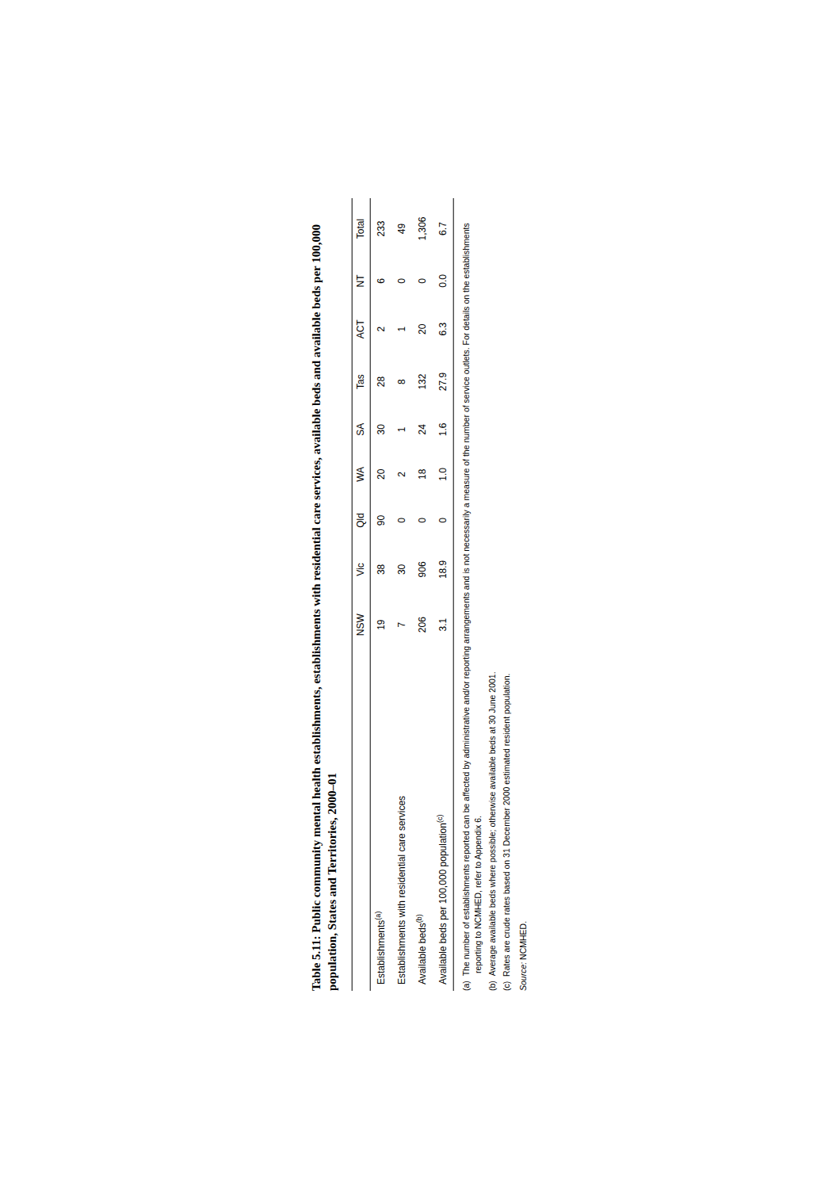Table 5.11: Public community mental health establishments, establishments with residential care services, available beds and available beds per 100,000 population, States and Territories, 2000–01
| | NSW | Vic | Qld | WA | SA | Tas | ACT | NT | Total |
| --- | --- | --- | --- | --- | --- | --- | --- | --- | --- |
| Establishments (a) | 19 | 38 | 90 | 20 | 30 | 28 | 2 | 6 | 233 |
| Establishments with residential care services | 7 | 30 | 0 | 2 | 1 | 8 | 1 | 0 | 49 |
| Available beds (b) | 206 | 906 | 0 | 18 | 24 | 132 | 20 | 0 | 1,306 |
| Available beds per 100,000 population (c) | 3.1 | 18.9 | 0 | 1.0 | 1.6 | 27.9 | 6.3 | 0.0 | 6.7 |
(a) The number of establishments reported can be affected by administrative and/or reporting arrangements and is not necessarily a measure of the number of service outlets. For details on the establishments reporting to NCMHED, refer to Appendix 6.
(b) Average available beds where possible; otherwise available beds at 30 June 2001.
(c) Rates are crude rates based on 31 December 2000 estimated resident population.
Source: NCMHED.